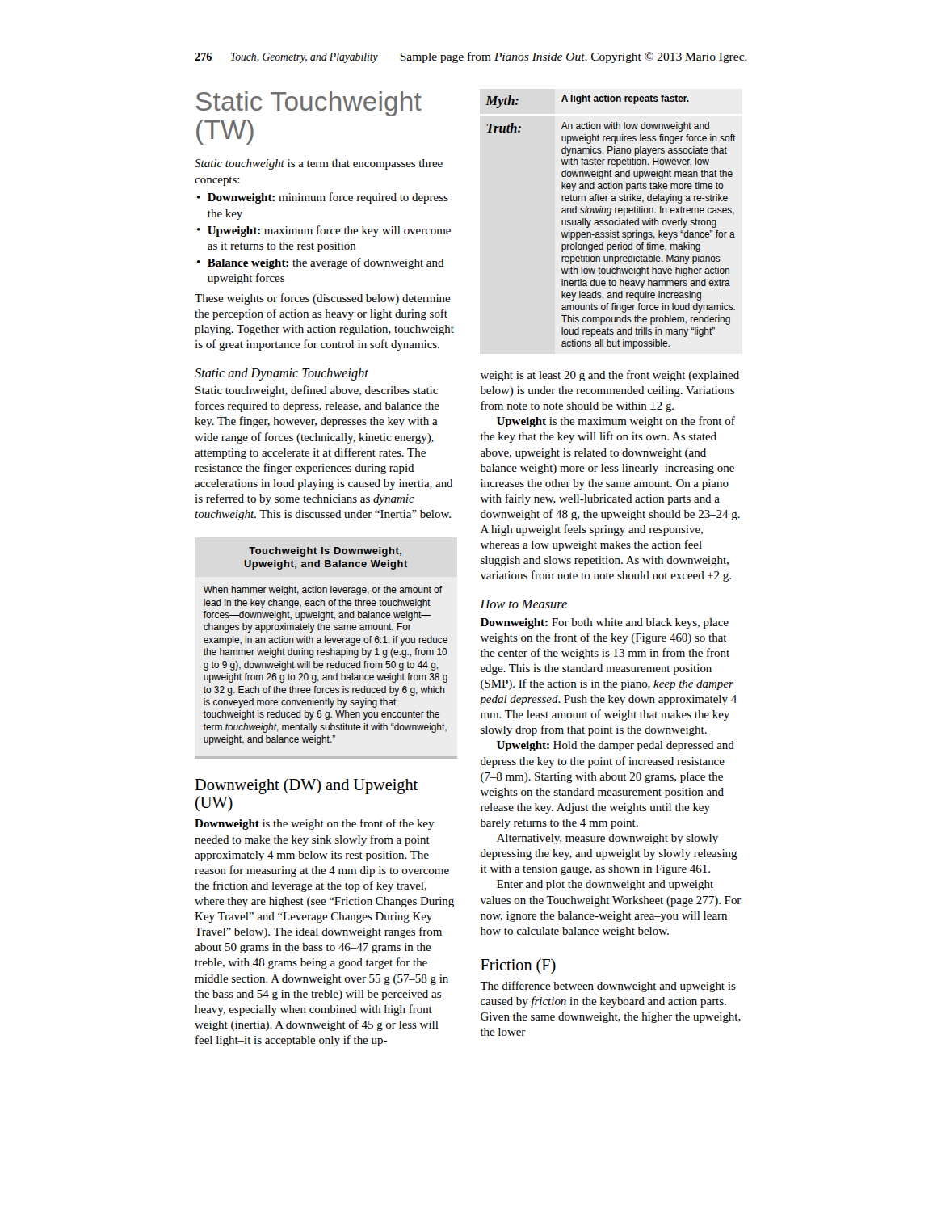276 Touch, Geometry, and Playability Sample page from Pianos Inside Out. Copyright © 2013 Mario Igrec.
Static Touchweight (TW)
Static touchweight is a term that encompasses three concepts:
Downweight: minimum force required to depress the key
Upweight: maximum force the key will overcome as it returns to the rest position
Balance weight: the average of downweight and upweight forces
These weights or forces (discussed below) determine the perception of action as heavy or light during soft playing. Together with action regulation, touchweight is of great importance for control in soft dynamics.
Static and Dynamic Touchweight
Static touchweight, defined above, describes static forces required to depress, release, and balance the key. The finger, however, depresses the key with a wide range of forces (technically, kinetic energy), attempting to accelerate it at different rates. The resistance the finger experiences during rapid accelerations in loud playing is caused by inertia, and is referred to by some technicians as dynamic touchweight. This is discussed under “Inertia” below.
Touchweight Is Downweight,
Upweight, and Balance Weight
When hammer weight, action leverage, or the amount of lead in the key change, each of the three touchweight forces—downweight, upweight, and balance weight—changes by approximately the same amount. For example, in an action with a leverage of 6:1, if you reduce the hammer weight during reshaping by 1 g (e.g., from 10 g to 9 g), downweight will be reduced from 50 g to 44 g, upweight from 26 g to 20 g, and balance weight from 38 g to 32 g. Each of the three forces is reduced by 6 g, which is conveyed more conveniently by saying that touchweight is reduced by 6 g. When you encounter the term touchweight, mentally substitute it with “downweight, upweight, and balance weight.”
Downweight (DW) and Upweight (UW)
Downweight is the weight on the front of the key needed to make the key sink slowly from a point approximately 4 mm below its rest position. The reason for measuring at the 4 mm dip is to overcome the friction and leverage at the top of key travel, where they are highest (see “Friction Changes During Key Travel” and “Leverage Changes During Key Travel” below). The ideal downweight ranges from about 50 grams in the bass to 46–47 grams in the treble, with 48 grams being a good target for the middle section. A downweight over 55 g (57–58 g in the bass and 54 g in the treble) will be perceived as heavy, especially when combined with high front weight (inertia). A downweight of 45 g or less will feel light–it is acceptable only if the up-
| Myth: | A light action repeats faster. |
| Truth: | An action with low downweight and upweight requires less finger force in soft dynamics. Piano players associate that with faster repetition. However, low downweight and upweight mean that the key and action parts take more time to return after a strike, delaying a re-strike and slowing repetition. In extreme cases, usually associated with overly strong wippen-assist springs, keys “dance” for a prolonged period of time, making repetition unpredictable. Many pianos with low touchweight have higher action inertia due to heavy hammers and extra key leads, and require increasing amounts of finger force in loud dynamics. This compounds the problem, rendering loud repeats and trills in many “light” actions all but impossible. |
weight is at least 20 g and the front weight (explained below) is under the recommended ceiling. Variations from note to note should be within ±2 g.
Upweight is the maximum weight on the front of the key that the key will lift on its own. As stated above, upweight is related to downweight (and balance weight) more or less linearly–increasing one increases the other by the same amount. On a piano with fairly new, well-lubricated action parts and a downweight of 48 g, the upweight should be 23–24 g. A high upweight feels springy and responsive, whereas a low upweight makes the action feel sluggish and slows repetition. As with downweight, variations from note to note should not exceed ±2 g.
How to Measure
Downweight: For both white and black keys, place weights on the front of the key (Figure 460) so that the center of the weights is 13 mm in from the front edge. This is the standard measurement position (SMP). If the action is in the piano, keep the damper pedal depressed. Push the key down approximately 4 mm. The least amount of weight that makes the key slowly drop from that point is the downweight.
Upweight: Hold the damper pedal depressed and depress the key to the point of increased resistance (7–8 mm). Starting with about 20 grams, place the weights on the standard measurement position and release the key. Adjust the weights until the key barely returns to the 4 mm point.
Alternatively, measure downweight by slowly depressing the key, and upweight by slowly releasing it with a tension gauge, as shown in Figure 461.
Enter and plot the downweight and upweight values on the Touchweight Worksheet (page 277). For now, ignore the balance-weight area–you will learn how to calculate balance weight below.
Friction (F)
The difference between downweight and upweight is caused by friction in the keyboard and action parts. Given the same downweight, the higher the upweight, the lower